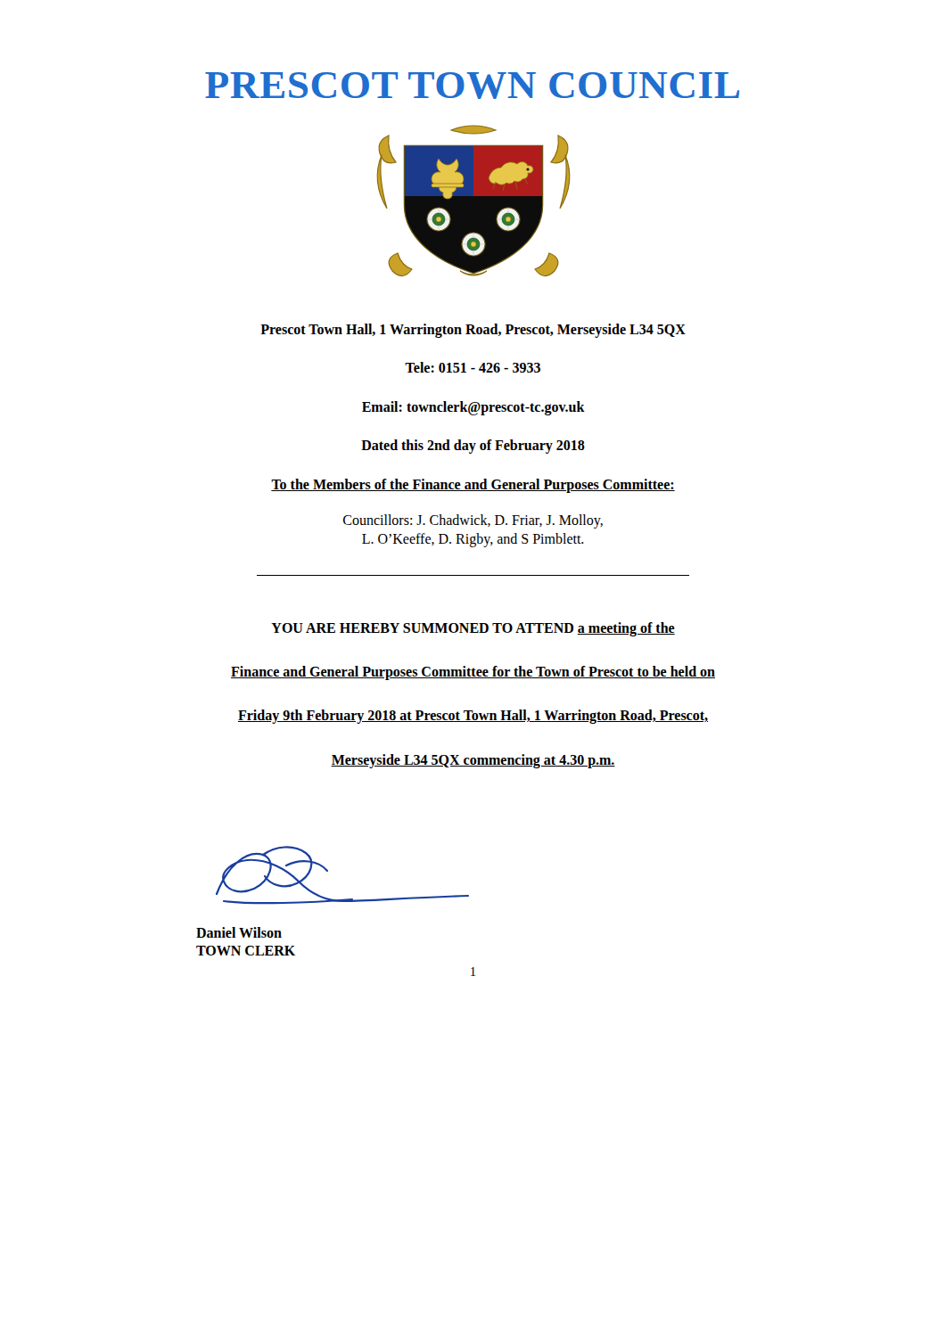Prescot Town Council
Prescot Town Hall, 1 Warrington Road, Prescot, Merseyside L34 5QX
Tele: 0151 - 426 - 3933
Email: townclerk@prescot-tc.gov.uk
Dated this 2nd day of February 2018
To the Members of the Finance and General Purposes Committee:
Councillors: J. Chadwick, D. Friar, J. Molloy,
L. O’Keeffe, D. Rigby, and S Pimblett.
YOU ARE HEREBY SUMMONED TO ATTEND a meeting of the
Finance and General Purposes Committee for the Town of Prescot to be held on
Friday 9th February 2018 at Prescot Town Hall, 1 Warrington Road, Prescot,
Merseyside L34 5QX commencing at 4.30 p.m.
Daniel Wilson
TOWN CLERK
1